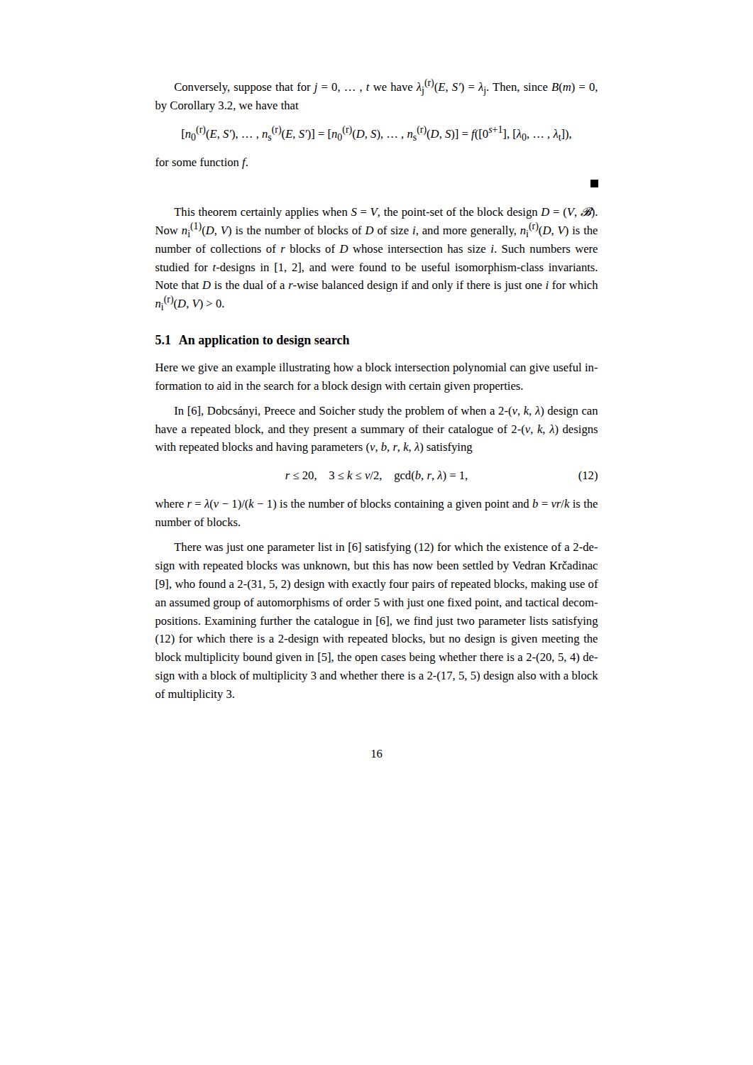Conversely, suppose that for j = 0, … , t we have λj(r)(E, S′) = λj. Then, since B(m) = 0, by Corollary 3.2, we have that
[n0(r)(E, S′), … , ns(r)(E, S′)] = [n0(r)(D, S), … , ns(r)(D, S)] = f([0s+1], [λ0, … , λt]),
for some function f.
This theorem certainly applies when S = V, the point-set of the block design D = (V, 𝓑). Now ni(1)(D, V) is the number of blocks of D of size i, and more generally, ni(r)(D, V) is the number of collections of r blocks of D whose intersection has size i. Such numbers were studied for t-designs in [1, 2], and were found to be useful isomorphism-class invariants. Note that D is the dual of a r-wise balanced design if and only if there is just one i for which ni(r)(D, V) > 0.
5.1 An application to design search
Here we give an example illustrating how a block intersection polynomial can give useful information to aid in the search for a block design with certain given properties.
In [6], Dobcsányi, Preece and Soicher study the problem of when a 2-(v, k, λ) design can have a repeated block, and they present a summary of their catalogue of 2-(v, k, λ) designs with repeated blocks and having parameters (v, b, r, k, λ) satisfying
r ≤ 20, 3 ≤ k ≤ v/2, gcd(b, r, λ) = 1, (12)
where r = λ(v − 1)/(k − 1) is the number of blocks containing a given point and b = vr/k is the number of blocks.
There was just one parameter list in [6] satisfying (12) for which the existence of a 2-design with repeated blocks was unknown, but this has now been settled by Vedran Krčadinac [9], who found a 2-(31, 5, 2) design with exactly four pairs of repeated blocks, making use of an assumed group of automorphisms of order 5 with just one fixed point, and tactical decompositions. Examining further the catalogue in [6], we find just two parameter lists satisfying (12) for which there is a 2-design with repeated blocks, but no design is given meeting the block multiplicity bound given in [5], the open cases being whether there is a 2-(20, 5, 4) design with a block of multiplicity 3 and whether there is a 2-(17, 5, 5) design also with a block of multiplicity 3.
16